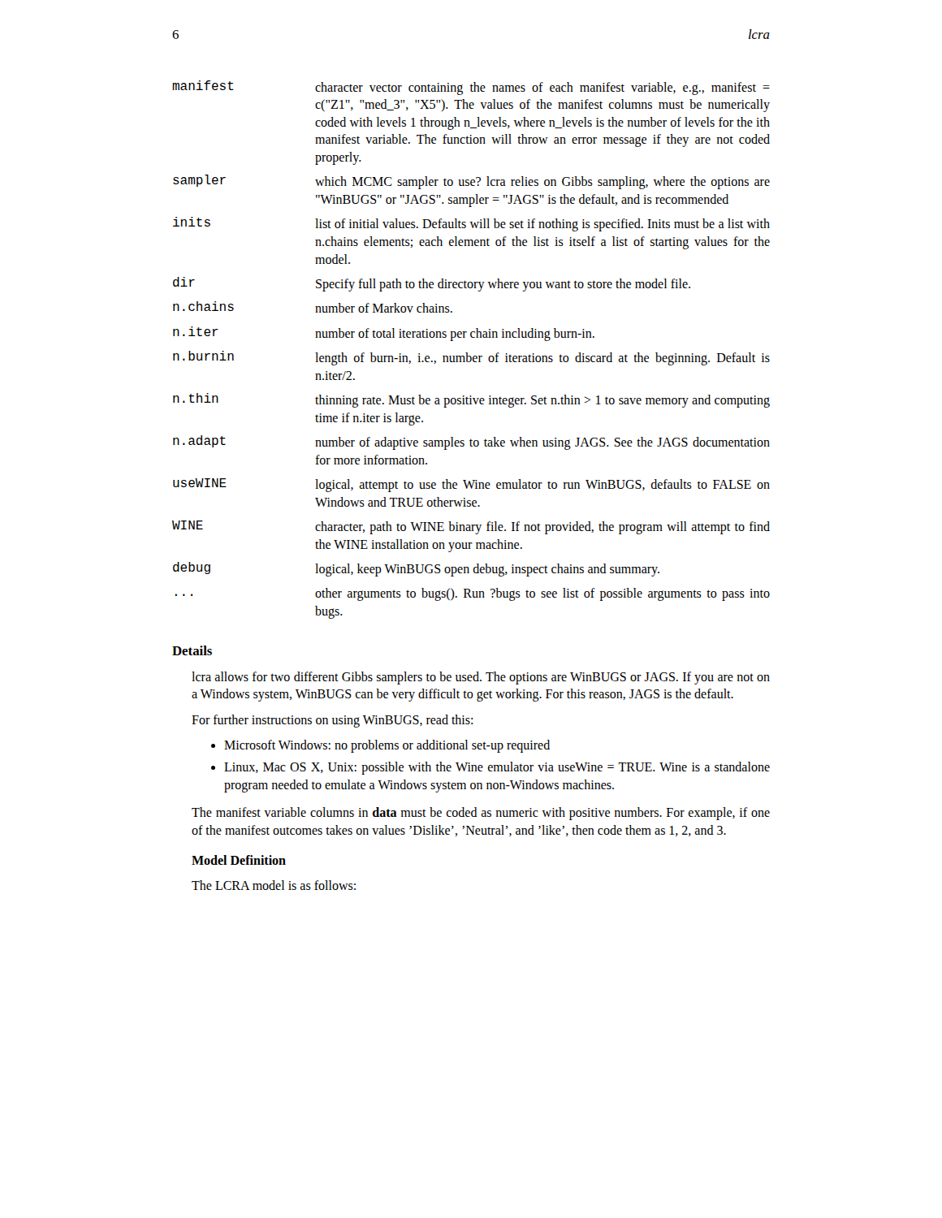6 lcra
manifest
character vector containing the names of each manifest variable, e.g., manifest = c("Z1", "med_3", "X5"). The values of the manifest columns must be numerically coded with levels 1 through n_levels, where n_levels is the number of levels for the ith manifest variable. The function will throw an error message if they are not coded properly.
sampler
which MCMC sampler to use? lcra relies on Gibbs sampling, where the options are "WinBUGS" or "JAGS". sampler = "JAGS" is the default, and is recommended
inits
list of initial values. Defaults will be set if nothing is specified. Inits must be a list with n.chains elements; each element of the list is itself a list of starting values for the model.
dir
Specify full path to the directory where you want to store the model file.
n.chains
number of Markov chains.
n.iter
number of total iterations per chain including burn-in.
n.burnin
length of burn-in, i.e., number of iterations to discard at the beginning. Default is n.iter/2.
n.thin
thinning rate. Must be a positive integer. Set n.thin > 1 to save memory and computing time if n.iter is large.
n.adapt
number of adaptive samples to take when using JAGS. See the JAGS documentation for more information.
useWINE
logical, attempt to use the Wine emulator to run WinBUGS, defaults to FALSE on Windows and TRUE otherwise.
WINE
character, path to WINE binary file. If not provided, the program will attempt to find the WINE installation on your machine.
debug
logical, keep WinBUGS open debug, inspect chains and summary.
...
other arguments to bugs(). Run ?bugs to see list of possible arguments to pass into bugs.
Details
lcra allows for two different Gibbs samplers to be used. The options are WinBUGS or JAGS. If you are not on a Windows system, WinBUGS can be very difficult to get working. For this reason, JAGS is the default.
For further instructions on using WinBUGS, read this:
Microsoft Windows: no problems or additional set-up required
Linux, Mac OS X, Unix: possible with the Wine emulator via useWine = TRUE. Wine is a standalone program needed to emulate a Windows system on non-Windows machines.
The manifest variable columns in data must be coded as numeric with positive numbers. For example, if one of the manifest outcomes takes on values ’Dislike’, ’Neutral’, and ’like’, then code them as 1, 2, and 3.
Model Definition
The LCRA model is as follows: